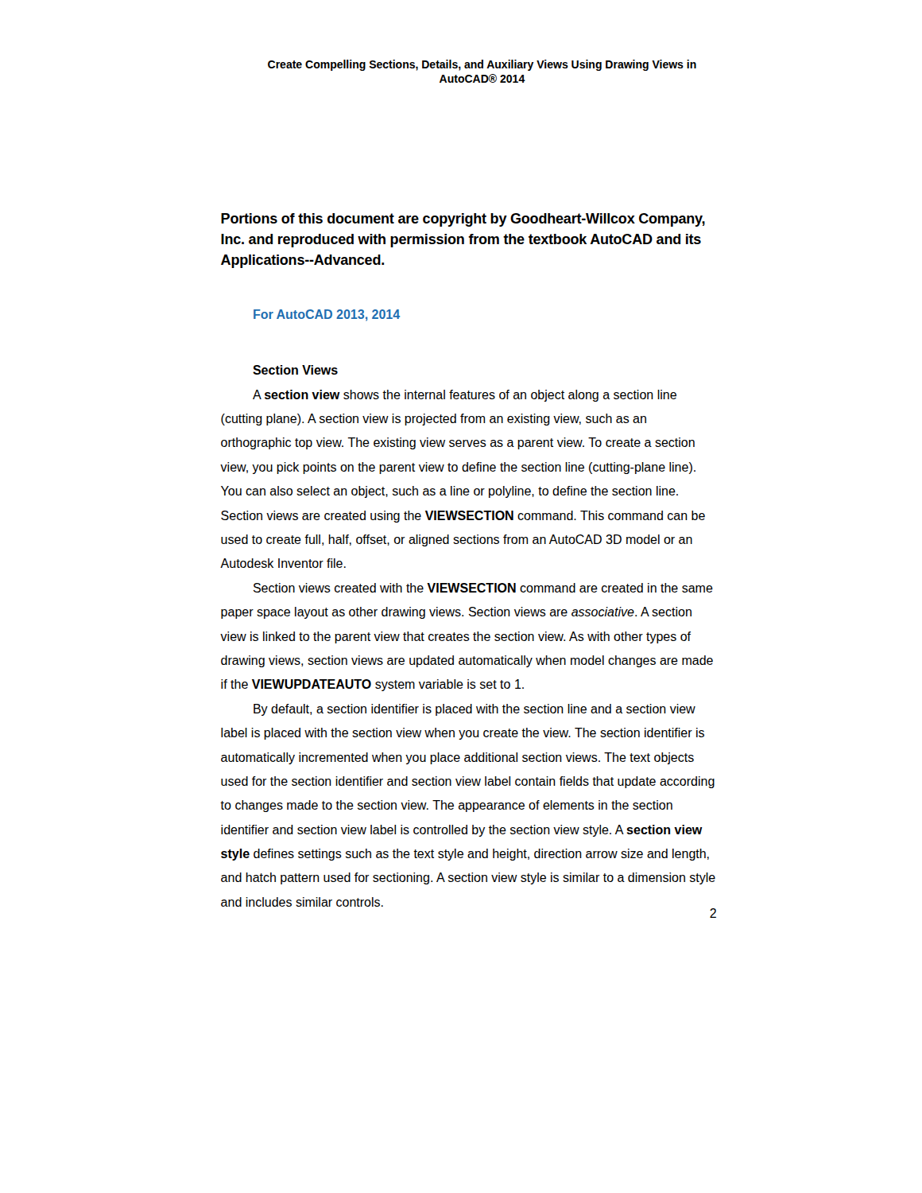Create Compelling Sections, Details, and Auxiliary Views Using Drawing Views in AutoCAD® 2014
Portions of this document are copyright by Goodheart-Willcox Company, Inc. and reproduced with permission from the textbook AutoCAD and its Applications--Advanced.
For AutoCAD 2013, 2014
Section Views
A section view shows the internal features of an object along a section line (cutting plane). A section view is projected from an existing view, such as an orthographic top view. The existing view serves as a parent view. To create a section view, you pick points on the parent view to define the section line (cutting-plane line). You can also select an object, such as a line or polyline, to define the section line. Section views are created using the VIEWSECTION command. This command can be used to create full, half, offset, or aligned sections from an AutoCAD 3D model or an Autodesk Inventor file.
Section views created with the VIEWSECTION command are created in the same paper space layout as other drawing views. Section views are associative. A section view is linked to the parent view that creates the section view. As with other types of drawing views, section views are updated automatically when model changes are made if the VIEWUPDATEAUTO system variable is set to 1.
By default, a section identifier is placed with the section line and a section view label is placed with the section view when you create the view. The section identifier is automatically incremented when you place additional section views. The text objects used for the section identifier and section view label contain fields that update according to changes made to the section view. The appearance of elements in the section identifier and section view label is controlled by the section view style. A section view style defines settings such as the text style and height, direction arrow size and length, and hatch pattern used for sectioning. A section view style is similar to a dimension style and includes similar controls.
2